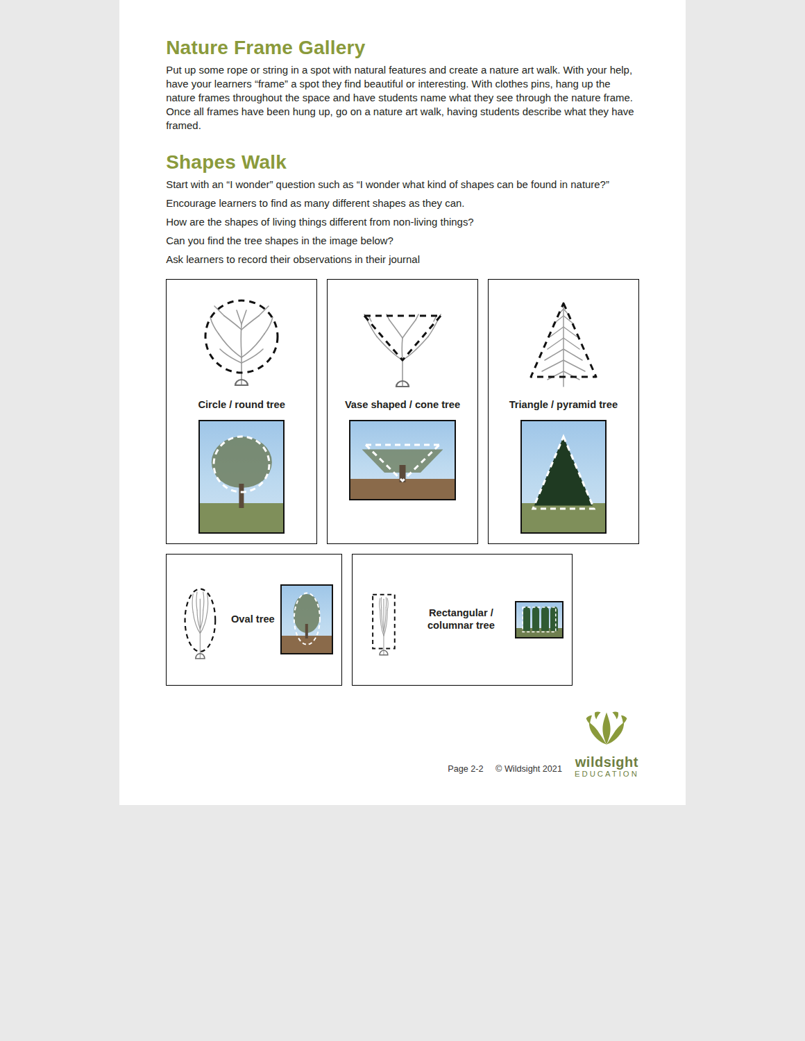Nature Frame Gallery
Put up some rope or string in a spot with natural features and create a nature art walk. With your help, have your learners “frame” a spot they find beautiful or interesting. With clothes pins, hang up the nature frames throughout the space and have students name what they see through the nature frame. Once all frames have been hung up, go on a nature art walk, having students describe what they have framed.
Shapes Walk
Start with an “I wonder” question such as “I wonder what kind of shapes can be found in nature?”
Encourage learners to find as many different shapes as they can.
How are the shapes of living things different from non-living things?
Can you find the tree shapes in the image below?
Ask learners to record their observations in their journal
Circle / round tree
Vase shaped / cone tree
Triangle / pyramid tree
Oval tree
Rectangular / columnar tree
Page 2-2 © Wildsight 2021
wildsight
EDUCATION